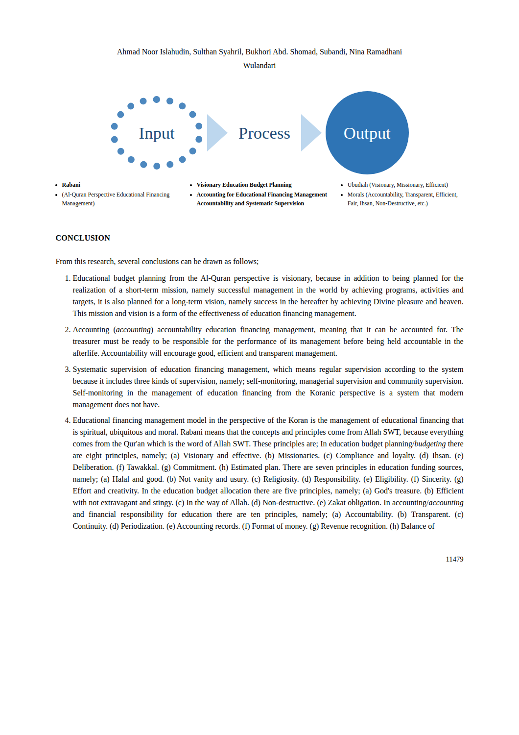Ahmad Noor Islahudin, Sulthan Syahril, Bukhori Abd. Shomad, Subandi, Nina Ramadhani
Wulandari
Input
Process
Output
Rabani
(Al-Quran Perspective Educational Financing Management)
Visionary Education Budget Planning
Accounting for Educational Financing Management Accountability and Systematic Supervision
Ubudiah (Visionary, Missionary, Efficient)
Morals (Accountability, Transparent, Efficient, Fair, Ihsan, Non-Destructive, etc.)
CONCLUSION
From this research, several conclusions can be drawn as follows;
Educational budget planning from the Al-Quran perspective is visionary, because in addition to being planned for the realization of a short-term mission, namely successful management in the world by achieving programs, activities and targets, it is also planned for a long-term vision, namely success in the hereafter by achieving Divine pleasure and heaven. This mission and vision is a form of the effectiveness of education financing management.
Accounting (accounting) accountability education financing management, meaning that it can be accounted for. The treasurer must be ready to be responsible for the performance of its management before being held accountable in the afterlife. Accountability will encourage good, efficient and transparent management.
Systematic supervision of education financing management, which means regular supervision according to the system because it includes three kinds of supervision, namely; self-monitoring, managerial supervision and community supervision. Self-monitoring in the management of education financing from the Koranic perspective is a system that modern management does not have.
Educational financing management model in the perspective of the Koran is the management of educational financing that is spiritual, ubiquitous and moral. Rabani means that the concepts and principles come from Allah SWT, because everything comes from the Qur'an which is the word of Allah SWT. These principles are; In education budget planning/budgeting there are eight principles, namely; (a) Visionary and effective. (b) Missionaries. (c) Compliance and loyalty. (d) Ihsan. (e) Deliberation. (f) Tawakkal. (g) Commitment. (h) Estimated plan. There are seven principles in education funding sources, namely; (a) Halal and good. (b) Not vanity and usury. (c) Religiosity. (d) Responsibility. (e) Eligibility. (f) Sincerity. (g) Effort and creativity. In the education budget allocation there are five principles, namely; (a) God's treasure. (b) Efficient with not extravagant and stingy. (c) In the way of Allah. (d) Non-destructive. (e) Zakat obligation. In accounting/accounting and financial responsibility for education there are ten principles, namely; (a) Accountability. (b) Transparent. (c) Continuity. (d) Periodization. (e) Accounting records. (f) Format of money. (g) Revenue recognition. (h) Balance of
11479